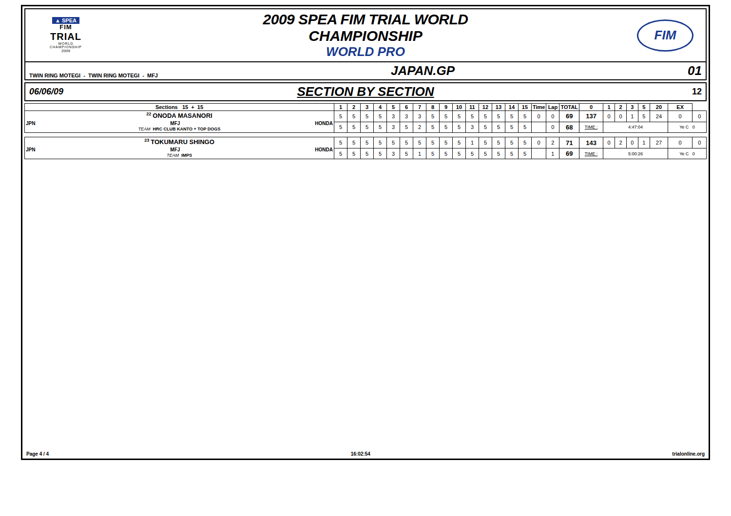▲ SPEA
FIM
TRIAL
WORLD
CHAMPIONSHIP
2009
2009 SPEA FIM TRIAL WORLD
CHAMPIONSHIP
WORLD PRO
FIM
TWIN RING MOTEGI - TWIN RING MOTEGI - MFJ
JAPAN.GP
01
06/06/09
SECTION BY SECTION
12
| Sections 15 + 15 | 1 | 2 | 3 | 4 | 5 | 6 | 7 | 8 | 9 | 10 | 11 | 12 | 13 | 14 | 15 | Time | Lap | TOTAL | 0 | 1 | 2 | 3 | 5 | 20 | EX |
| --- | --- | --- | --- | --- | --- | --- | --- | --- | --- | --- | --- | --- | --- | --- | --- | --- | --- | --- | --- | --- | --- | --- | --- | --- | --- |
| 22 ONODA MASANORI JPN MFJ HONDA TEAM HRC CLUB KANTO + TOP DOGS | 5 | 5 | 5 | 5 | 3 | 3 | 3 | 5 | 5 | 5 | 5 | 5 | 5 | 5 | 5 | 0 | 0 | 69 | 137 | 0 | 0 | 1 | 5 | 24 | 0 | 0 |
| 5 | 5 | 5 | 5 | 3 | 5 | 2 | 5 | 5 | 5 | 3 | 5 | 5 | 5 | 5 | | 0 | 68 | TIME : | 4:47:04 | Ye C 0 |
| 23 TOKUMARU SHINGO JPN MFJ HONDA TEAM IMPS | 5 | 5 | 5 | 5 | 5 | 5 | 5 | 5 | 5 | 5 | 1 | 5 | 5 | 5 | 5 | 0 | 2 | 71 | 143 | 0 | 2 | 0 | 1 | 27 | 0 | 0 |
| 5 | 5 | 5 | 5 | 3 | 5 | 1 | 5 | 5 | 5 | 5 | 5 | 5 | 5 | 5 | | 1 | 69 | TIME : | 5:00:26 | Ye C 0 |
Page 4 / 4
16:02:54
trialonline.org